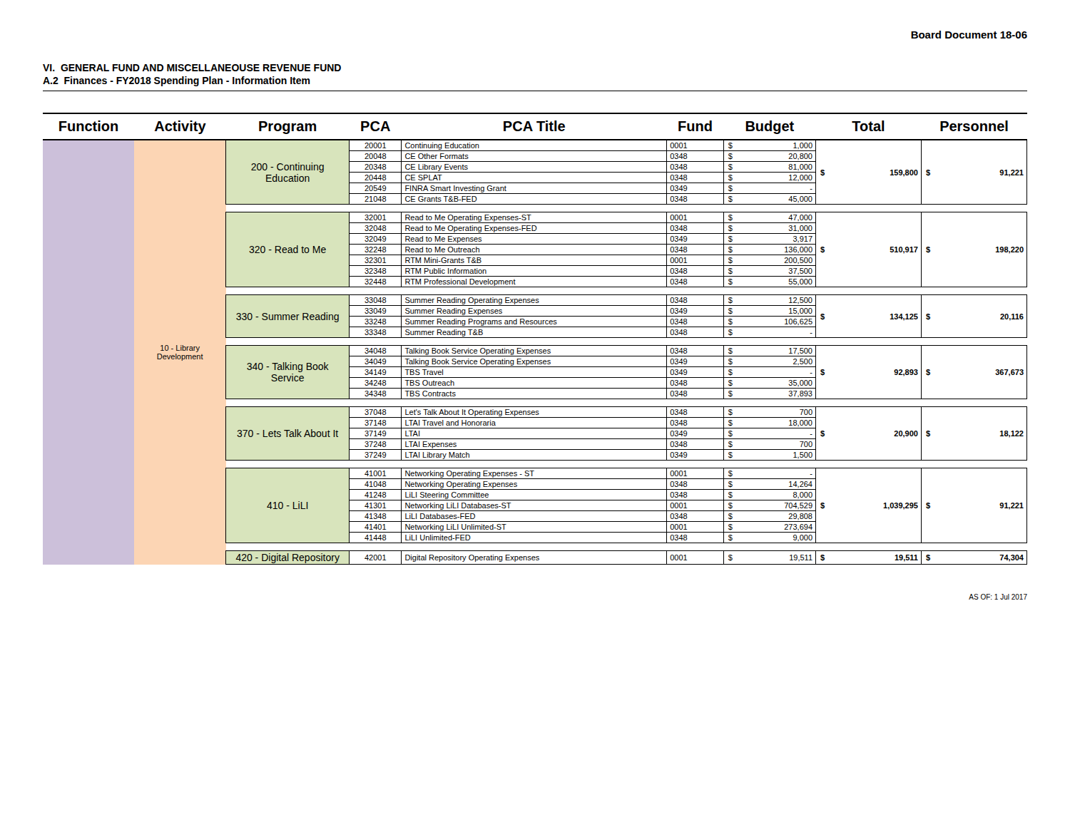Board Document 18-06
VI. GENERAL FUND AND MISCELLANEOUSE REVENUE FUND
A.2 Finances - FY2018 Spending Plan - Information Item
| Function | Activity | Program | PCA | PCA Title | Fund | Budget | Total | Personnel |
| --- | --- | --- | --- | --- | --- | --- | --- | --- |
| | 10 - Library Development | 200 - Continuing Education | 20001 | Continuing Education | 0001 | $ 1,000 | $ 159,800 | $ 91,221 |
| 20048 | CE Other Formats | 0348 | $ 20,800 |
| 20348 | CE Library Events | 0348 | $ 81,000 |
| 20448 | CE SPLAT | 0348 | $ 12,000 |
| 20549 | FINRA Smart Investing Grant | 0349 | $ - |
| 21048 | CE Grants T&B-FED | 0348 | $ 45,000 |
| 320 - Read to Me | 32001 | Read to Me Operating Expenses-ST | 0001 | $ 47,000 | $ 510,917 | $ 198,220 |
| 32048 | Read to Me Operating Expenses-FED | 0348 | $ 31,000 |
| 32049 | Read to Me Expenses | 0349 | $ 3,917 |
| 32248 | Read to Me Outreach | 0348 | $ 136,000 |
| 32301 | RTM Mini-Grants T&B | 0001 | $ 200,500 |
| 32348 | RTM Public Information | 0348 | $ 37,500 |
| 32448 | RTM Professional Development | 0348 | $ 55,000 |
| 330 - Summer Reading | 33048 | Summer Reading Operating Expenses | 0348 | $ 12,500 | $ 134,125 | $ 20,116 |
| 33049 | Summer Reading Expenses | 0349 | $ 15,000 |
| 33248 | Summer Reading Programs and Resources | 0348 | $ 106,625 |
| 33348 | Summer Reading T&B | 0348 | $ - |
| 340 - Talking Book Service | 34048 | Talking Book Service Operating Expenses | 0348 | $ 17,500 | $ 92,893 | $ 367,673 |
| 34049 | Talking Book Service Operating Expenses | 0349 | $ 2,500 |
| 34149 | TBS Travel | 0349 | $ - |
| 34248 | TBS Outreach | 0348 | $ 35,000 |
| 34348 | TBS Contracts | 0348 | $ 37,893 |
| 370 - Lets Talk About It | 37048 | Let's Talk About It Operating Expenses | 0348 | $ 700 | $ 20,900 | $ 18,122 |
| 37148 | LTAI Travel and Honoraria | 0348 | $ 18,000 |
| 37149 | LTAI | 0349 | $ - |
| 37248 | LTAI Expenses | 0348 | $ 700 |
| 37249 | LTAI Library Match | 0349 | $ 1,500 |
| 410 - LiLI | 41001 | Networking Operating Expenses - ST | 0001 | $ - | $ 1,039,295 | $ 91,221 |
| 41048 | Networking Operating Expenses | 0348 | $ 14,264 |
| 41248 | LiLI Steering Committee | 0348 | $ 8,000 |
| 41301 | Networking LiLI Databases-ST | 0001 | $ 704,529 |
| 41348 | LiLI Databases-FED | 0348 | $ 29,808 |
| 41401 | Networking LiLI Unlimited-ST | 0001 | $ 273,694 |
| 41448 | LiLI Unlimited-FED | 0348 | $ 9,000 |
| 420 - Digital Repository | 42001 | Digital Repository Operating Expenses | 0001 | $ 19,511 | $ 19,511 | $ 74,304 |
AS OF: 1 Jul 2017